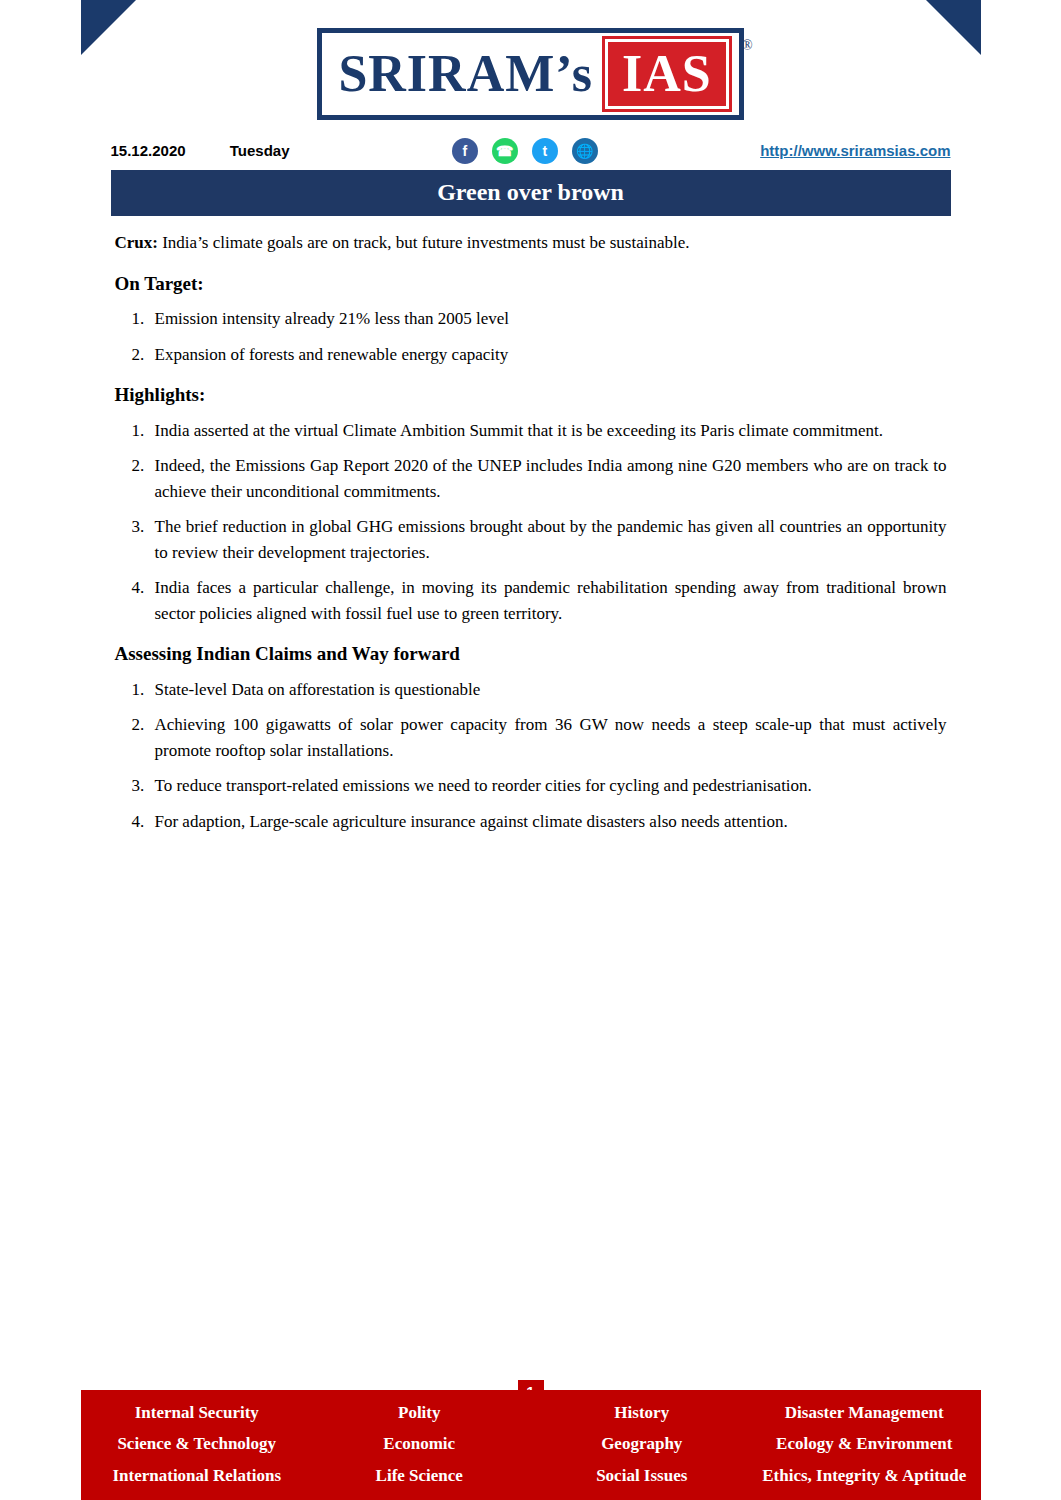SRIRAM’s IAS
®
15.12.2020 Tuesday
f ☎ t 🌐
http://www.sriramsias.com
Green over brown
Crux: India’s climate goals are on track, but future investments must be sustainable.
On Target:
Emission intensity already 21% less than 2005 level
Expansion of forests and renewable energy capacity
Highlights:
India asserted at the virtual Climate Ambition Summit that it is be exceeding its Paris climate commitment.
Indeed, the Emissions Gap Report 2020 of the UNEP includes India among nine G20 members who are on track to achieve their unconditional commitments.
The brief reduction in global GHG emissions brought about by the pandemic has given all countries an opportunity to review their development trajectories.
India faces a particular challenge, in moving its pandemic rehabilitation spending away from traditional brown sector policies aligned with fossil fuel use to green territory.
Assessing Indian Claims and Way forward
State-level Data on afforestation is questionable
Achieving 100 gigawatts of solar power capacity from 36 GW now needs a steep scale-up that must actively promote rooftop solar installations.
To reduce transport-related emissions we need to reorder cities for cycling and pedestrianisation.
For adaption, Large-scale agriculture insurance against climate disasters also needs attention.
1
Internal Security
Polity
History
Disaster Management
Science & Technology
Economic
Geography
Ecology & Environment
International Relations
Life Science
Social Issues
Ethics, Integrity & Aptitude